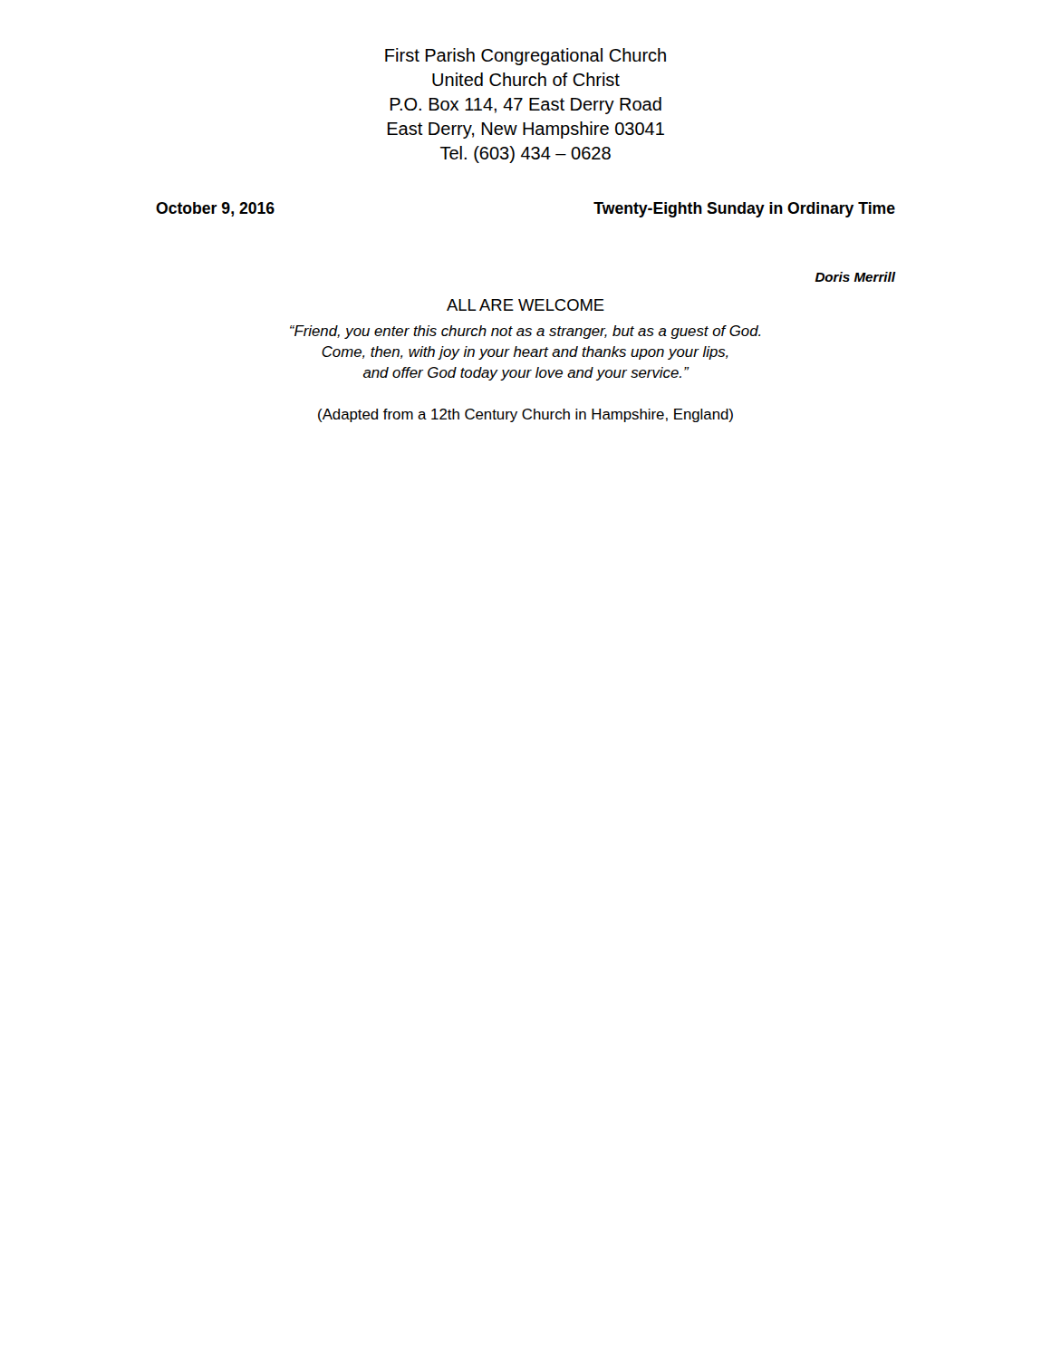First Parish Congregational Church
United Church of Christ
P.O. Box 114, 47 East Derry Road
East Derry, New Hampshire 03041
Tel. (603) 434 – 0628
October 9, 2016 Twenty-Eighth Sunday in Ordinary Time
Doris Merrill
ALL ARE WELCOME
“Friend, you enter this church not as a stranger, but as a guest of God.
Come, then, with joy in your heart and thanks upon your lips,
and offer God today your love and your service.”
(Adapted from a 12th Century Church in Hampshire, England)